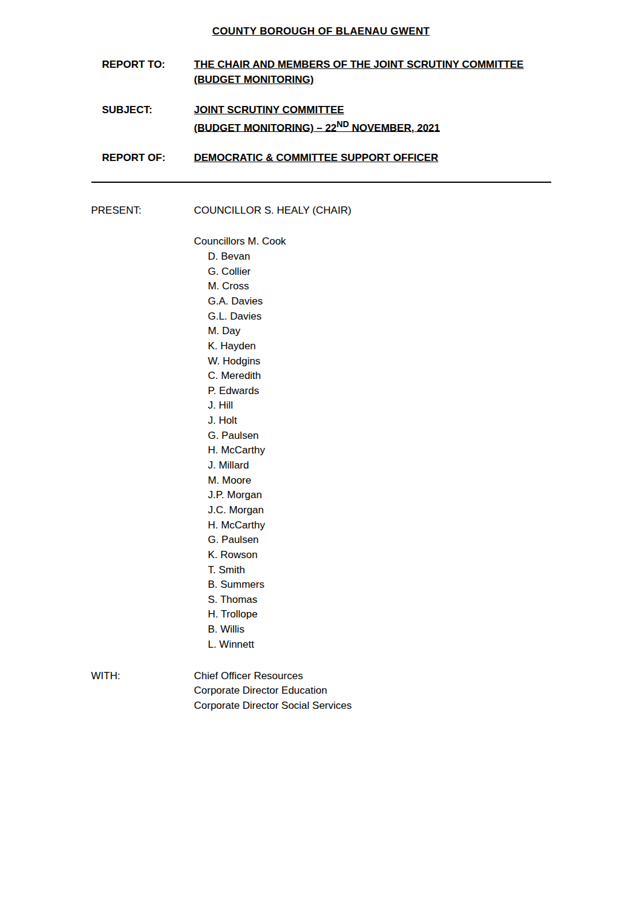COUNTY BOROUGH OF BLAENAU GWENT
REPORT TO:
THE CHAIR AND MEMBERS OF THE JOINT SCRUTINY COMMITTEE (BUDGET MONITORING)
SUBJECT:
JOINT SCRUTINY COMMITTEE
(BUDGET MONITORING) – 22ND NOVEMBER, 2021
REPORT OF:
DEMOCRATIC & COMMITTEE SUPPORT OFFICER
PRESENT:
COUNCILLOR S. HEALY (CHAIR)
Councillors M. Cook
D. Bevan
G. Collier
M. Cross
G.A. Davies
G.L. Davies
M. Day
K. Hayden
W. Hodgins
C. Meredith
P. Edwards
J. Hill
J. Holt
G. Paulsen
H. McCarthy
J. Millard
M. Moore
J.P. Morgan
J.C. Morgan
H. McCarthy
G. Paulsen
K. Rowson
T. Smith
B. Summers
S. Thomas
H. Trollope
B. Willis
L. Winnett
WITH:
Chief Officer Resources
Corporate Director Education
Corporate Director Social Services